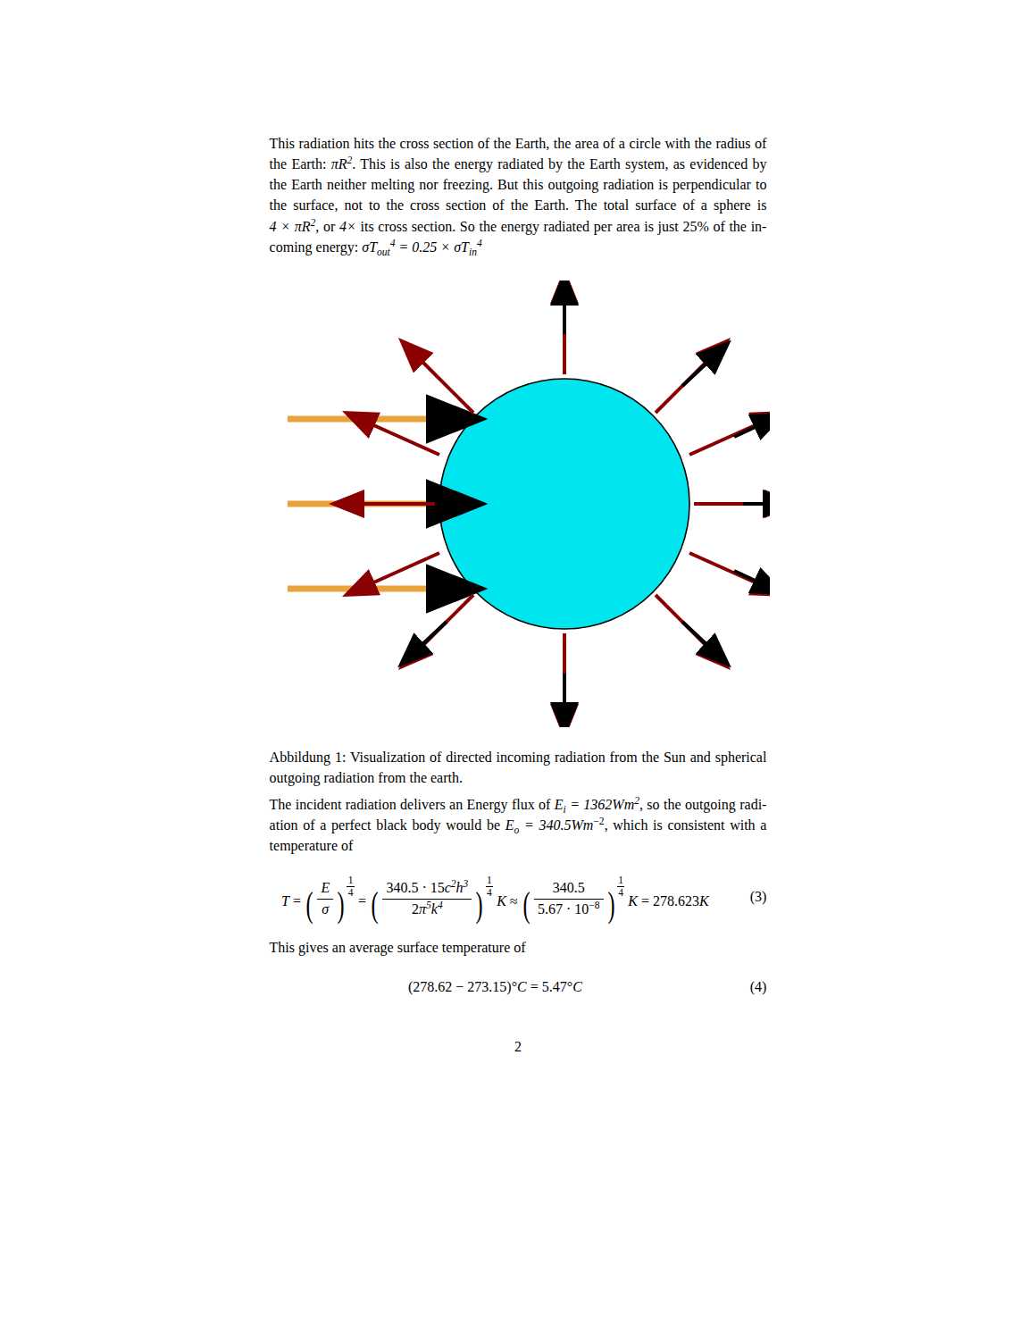This radiation hits the cross section of the Earth, the area of a circle with the radius of the Earth: πR2. This is also the energy radiated by the Earth system, as evidenced by the Earth neither melting nor freezing. But this outgoing radiation is perpendicular to the surface, not to the cross section of the Earth. The total surface of a sphere is 4 × πR2, or 4× its cross section. So the energy radiated per area is just 25% of the incoming energy: σTout4 = 0.25 × σTin4
Abbildung 1: Visualization of directed incoming radiation from the Sun and spherical outgoing radiation from the earth.
The incident radiation delivers an Energy flux of Ei = 1362Wm2, so the outgoing radiation of a perfect black body would be Eo = 340.5Wm−2, which is consistent with a temperature of
T = (Eσ) 14 = (340.5 · 15c2h32π5k4) 14 K ≈ (340.55.67 · 10−8) 14 K = 278.623K
(3)
This gives an average surface temperature of
(278.62 − 273.15)°C = 5.47°C
(4)
2